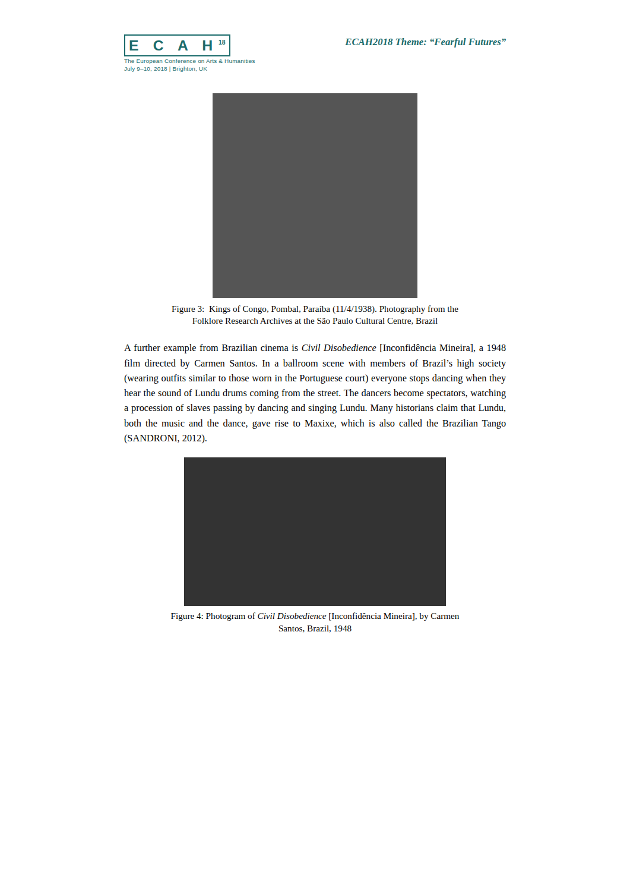E C A H18
The European Conference on Arts & Humanities July 9–10, 2018 | Brighton, UK
ECAH2018 Theme: “Fearful Futures”
Figure 3: Kings of Congo, Pombal, Paraíba (11/4/1938). Photography from the
Folklore Research Archives at the São Paulo Cultural Centre, Brazil
A further example from Brazilian cinema is Civil Disobedience [Inconfidência Mineira], a 1948 film directed by Carmen Santos. In a ballroom scene with members of Brazil’s high society (wearing outfits similar to those worn in the Portuguese court) everyone stops dancing when they hear the sound of Lundu drums coming from the street. The dancers become spectators, watching a procession of slaves passing by dancing and singing Lundu. Many historians claim that Lundu, both the music and the dance, gave rise to Maxixe, which is also called the Brazilian Tango (SANDRONI, 2012).
Figure 4: Photogram of Civil Disobedience [Inconfidência Mineira], by Carmen
Santos, Brazil, 1948